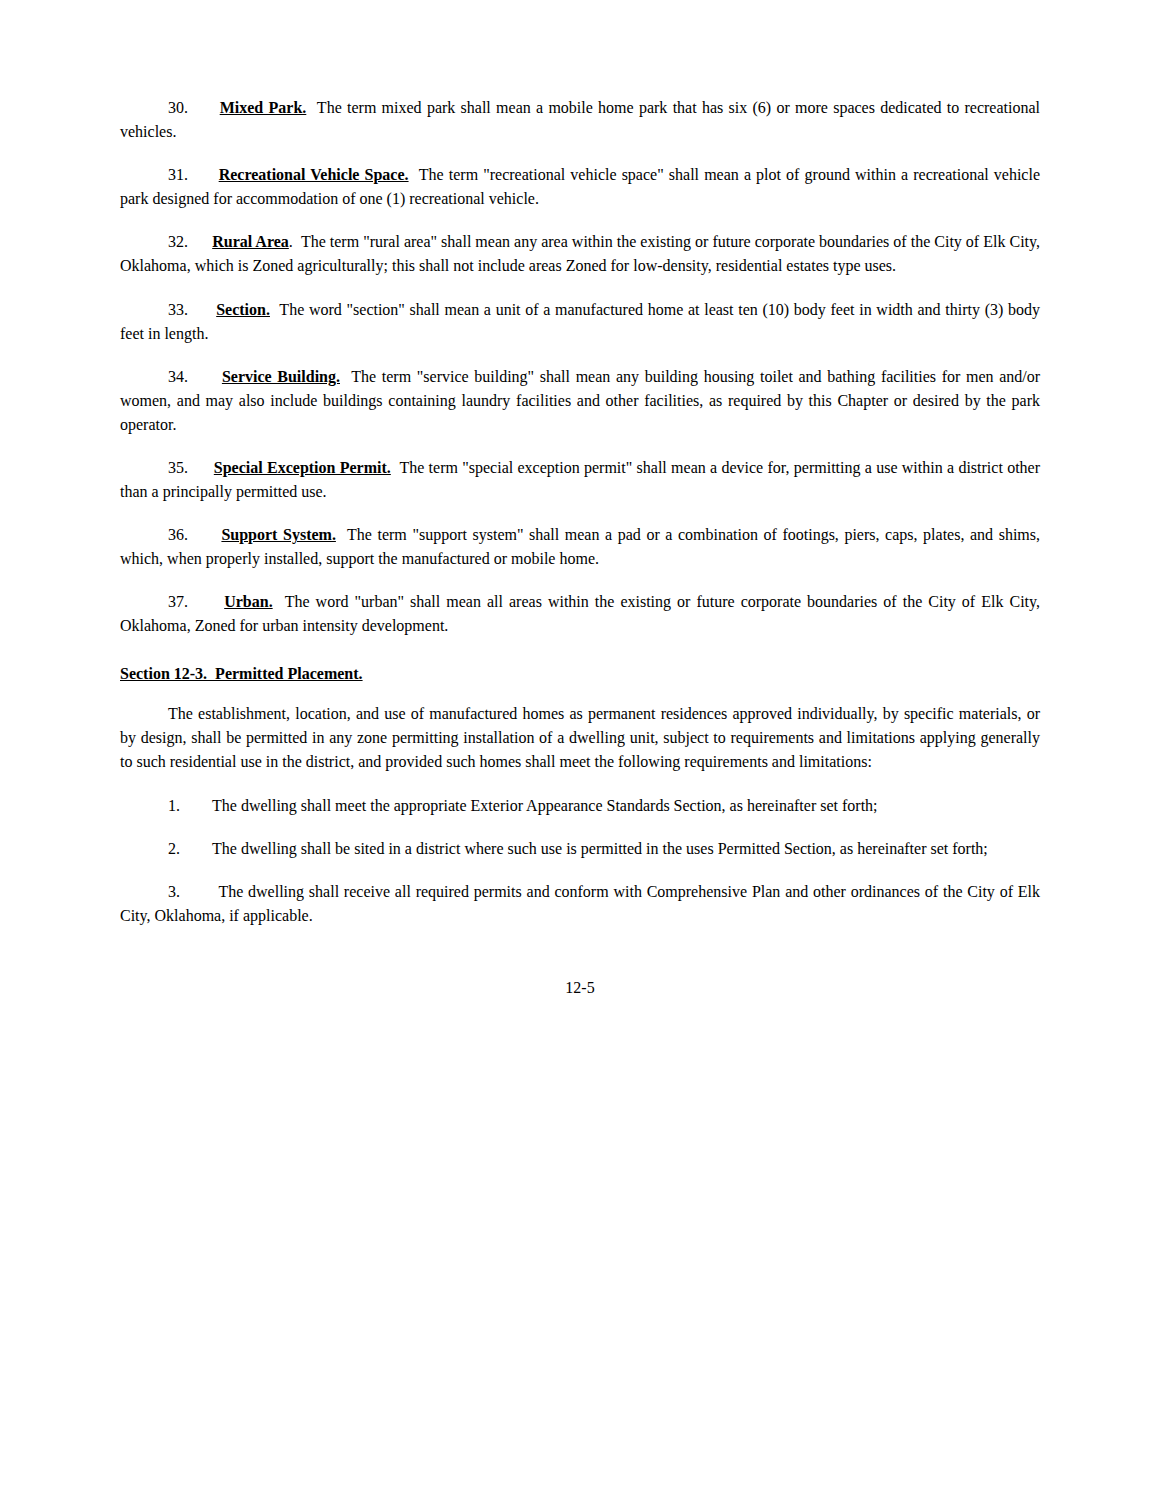30. Mixed Park. The term mixed park shall mean a mobile home park that has six (6) or more spaces dedicated to recreational vehicles.
31. Recreational Vehicle Space. The term "recreational vehicle space" shall mean a plot of ground within a recreational vehicle park designed for accommodation of one (1) recreational vehicle.
32. Rural Area. The term "rural area" shall mean any area within the existing or future corporate boundaries of the City of Elk City, Oklahoma, which is Zoned agriculturally; this shall not include areas Zoned for low-density, residential estates type uses.
33. Section. The word "section" shall mean a unit of a manufactured home at least ten (10) body feet in width and thirty (3) body feet in length.
34. Service Building. The term "service building" shall mean any building housing toilet and bathing facilities for men and/or women, and may also include buildings containing laundry facilities and other facilities, as required by this Chapter or desired by the park operator.
35. Special Exception Permit. The term "special exception permit" shall mean a device for, permitting a use within a district other than a principally permitted use.
36. Support System. The term "support system" shall mean a pad or a combination of footings, piers, caps, plates, and shims, which, when properly installed, support the manufactured or mobile home.
37. Urban. The word "urban" shall mean all areas within the existing or future corporate boundaries of the City of Elk City, Oklahoma, Zoned for urban intensity development.
Section 12-3. Permitted Placement.
The establishment, location, and use of manufactured homes as permanent residences approved individually, by specific materials, or by design, shall be permitted in any zone permitting installation of a dwelling unit, subject to requirements and limitations applying generally to such residential use in the district, and provided such homes shall meet the following requirements and limitations:
1. The dwelling shall meet the appropriate Exterior Appearance Standards Section, as hereinafter set forth;
2. The dwelling shall be sited in a district where such use is permitted in the uses Permitted Section, as hereinafter set forth;
3. The dwelling shall receive all required permits and conform with Comprehensive Plan and other ordinances of the City of Elk City, Oklahoma, if applicable.
12-5